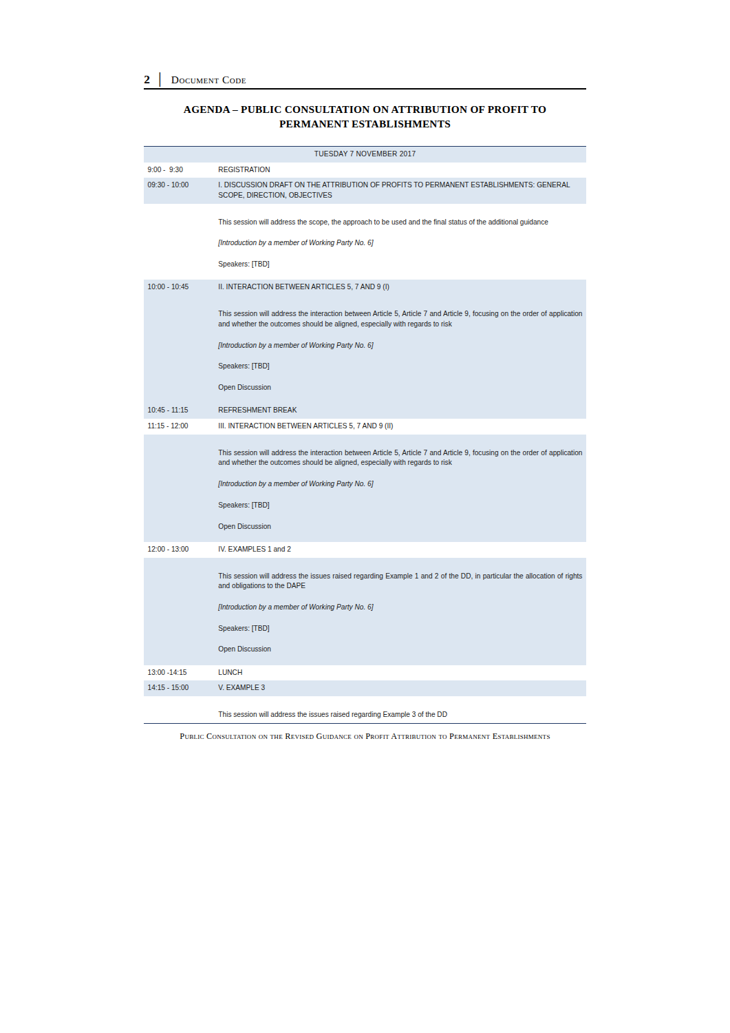2 │ Document Code
Agenda – Public Consultation on Attribution of Profit to
Permanent Establishments
| TUESDAY 7 NOVEMBER 2017 |
| 9:00 - 9:30 | REGISTRATION |
| 09:30 - 10:00 | I. DISCUSSION DRAFT ON THE ATTRIBUTION OF PROFITS TO PERMANENT ESTABLISHMENTS: GENERAL SCOPE, DIRECTION, OBJECTIVES |
| | This session will address the scope, the approach to be used and the final status of the additional guidance [Introduction by a member of Working Party No. 6] Speakers: [TBD] |
| 10:00 - 10:45 | II. INTERACTION BETWEEN ARTICLES 5, 7 AND 9 (I) |
| | This session will address the interaction between Article 5, Article 7 and Article 9, focusing on the order of application and whether the outcomes should be aligned, especially with regards to risk [Introduction by a member of Working Party No. 6] Speakers: [TBD] Open Discussion |
| 10:45 - 11:15 | REFRESHMENT BREAK |
| 11:15 - 12:00 | III. INTERACTION BETWEEN ARTICLES 5, 7 AND 9 (II) |
| | This session will address the interaction between Article 5, Article 7 and Article 9, focusing on the order of application and whether the outcomes should be aligned, especially with regards to risk [Introduction by a member of Working Party No. 6] Speakers: [TBD] Open Discussion |
| 12:00 - 13:00 | IV. EXAMPLES 1 and 2 |
| | This session will address the issues raised regarding Example 1 and 2 of the DD, in particular the allocation of rights and obligations to the DAPE [Introduction by a member of Working Party No. 6] Speakers: [TBD] Open Discussion |
| 13:00 -14:15 | LUNCH |
| 14:15 - 15:00 | V. EXAMPLE 3 |
| | This session will address the issues raised regarding Example 3 of the DD |
Public Consultation on the Revised Guidance on Profit Attribution to Permanent Establishments